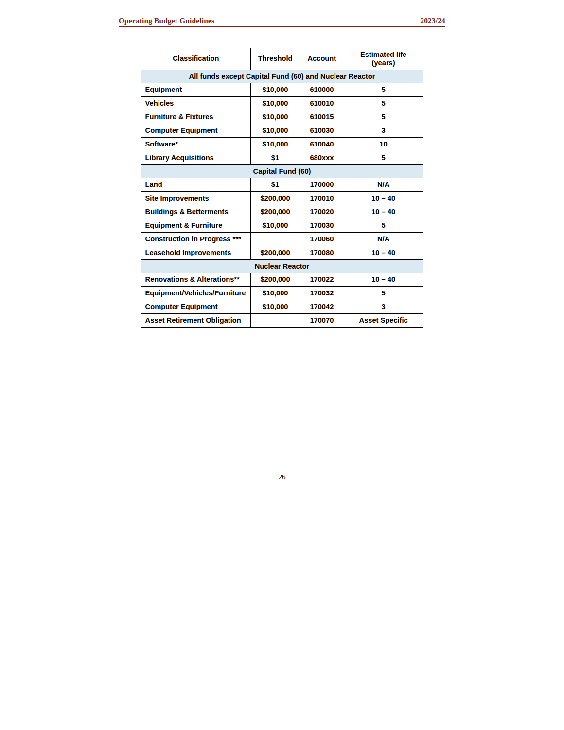Operating Budget Guidelines 2023/24
| Classification | Threshold | Account | Estimated life (years) |
| --- | --- | --- | --- |
| All funds except Capital Fund (60) and Nuclear Reactor |
| Equipment | $10,000 | 610000 | 5 |
| Vehicles | $10,000 | 610010 | 5 |
| Furniture & Fixtures | $10,000 | 610015 | 5 |
| Computer Equipment | $10,000 | 610030 | 3 |
| Software* | $10,000 | 610040 | 10 |
| Library Acquisitions | $1 | 680xxx | 5 |
| Capital Fund (60) |
| Land | $1 | 170000 | N/A |
| Site Improvements | $200,000 | 170010 | 10 – 40 |
| Buildings & Betterments | $200,000 | 170020 | 10 – 40 |
| Equipment & Furniture | $10,000 | 170030 | 5 |
| Construction in Progress *** | | 170060 | N/A |
| Leasehold Improvements | $200,000 | 170080 | 10 – 40 |
| Nuclear Reactor |
| Renovations & Alterations** | $200,000 | 170022 | 10 – 40 |
| Equipment/Vehicles/Furniture | $10,000 | 170032 | 5 |
| Computer Equipment | $10,000 | 170042 | 3 |
| Asset Retirement Obligation | | 170070 | Asset Specific |
26